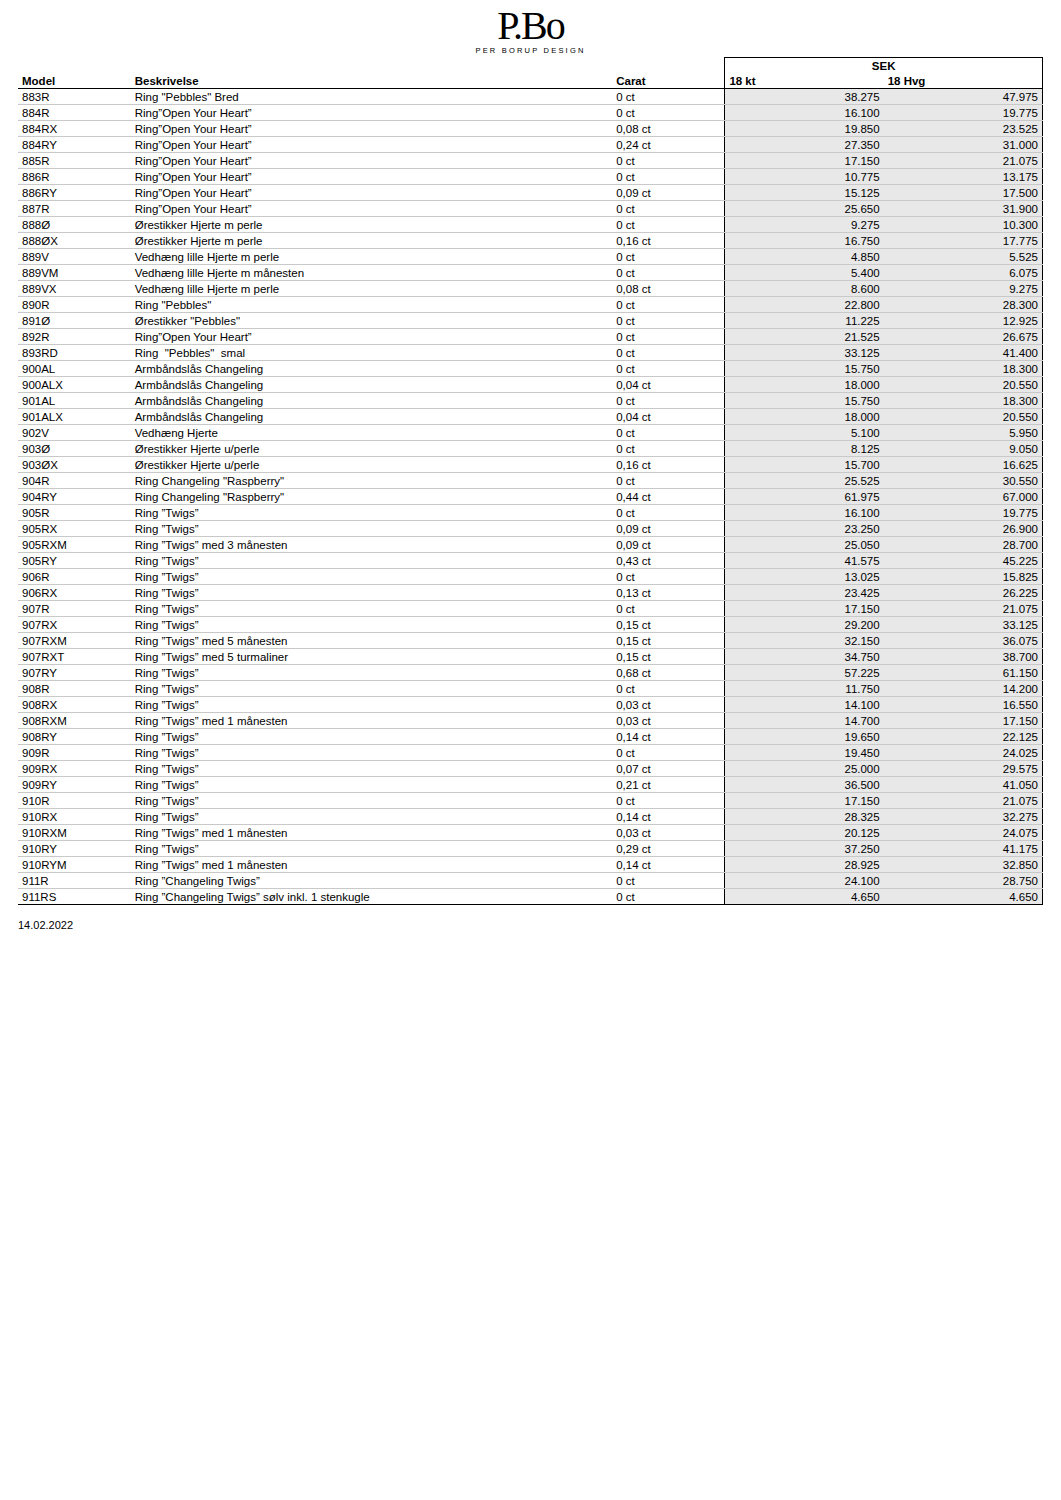P.Bo
PER BORUP DESIGN
| | | | SEK |
| --- | --- | --- | --- |
| Model | Beskrivelse | Carat | 18 kt | 18 Hvg |
| 883R | Ring "Pebbles" Bred | 0 ct | 38.275 | 47.975 |
| 884R | Ring”Open Your Heart” | 0 ct | 16.100 | 19.775 |
| 884RX | Ring”Open Your Heart” | 0,08 ct | 19.850 | 23.525 |
| 884RY | Ring”Open Your Heart” | 0,24 ct | 27.350 | 31.000 |
| 885R | Ring”Open Your Heart” | 0 ct | 17.150 | 21.075 |
| 886R | Ring”Open Your Heart” | 0 ct | 10.775 | 13.175 |
| 886RY | Ring”Open Your Heart” | 0,09 ct | 15.125 | 17.500 |
| 887R | Ring”Open Your Heart” | 0 ct | 25.650 | 31.900 |
| 888Ø | Ørestikker Hjerte m perle | 0 ct | 9.275 | 10.300 |
| 888ØX | Ørestikker Hjerte m perle | 0,16 ct | 16.750 | 17.775 |
| 889V | Vedhæng lille Hjerte m perle | 0 ct | 4.850 | 5.525 |
| 889VM | Vedhæng lille Hjerte m månesten | 0 ct | 5.400 | 6.075 |
| 889VX | Vedhæng lille Hjerte m perle | 0,08 ct | 8.600 | 9.275 |
| 890R | Ring "Pebbles" | 0 ct | 22.800 | 28.300 |
| 891Ø | Ørestikker "Pebbles" | 0 ct | 11.225 | 12.925 |
| 892R | Ring”Open Your Heart” | 0 ct | 21.525 | 26.675 |
| 893RD | Ring "Pebbles" smal | 0 ct | 33.125 | 41.400 |
| 900AL | Armbåndslås Changeling | 0 ct | 15.750 | 18.300 |
| 900ALX | Armbåndslås Changeling | 0,04 ct | 18.000 | 20.550 |
| 901AL | Armbåndslås Changeling | 0 ct | 15.750 | 18.300 |
| 901ALX | Armbåndslås Changeling | 0,04 ct | 18.000 | 20.550 |
| 902V | Vedhæng Hjerte | 0 ct | 5.100 | 5.950 |
| 903Ø | Ørestikker Hjerte u/perle | 0 ct | 8.125 | 9.050 |
| 903ØX | Ørestikker Hjerte u/perle | 0,16 ct | 15.700 | 16.625 |
| 904R | Ring Changeling "Raspberry" | 0 ct | 25.525 | 30.550 |
| 904RY | Ring Changeling "Raspberry" | 0,44 ct | 61.975 | 67.000 |
| 905R | Ring ”Twigs” | 0 ct | 16.100 | 19.775 |
| 905RX | Ring ”Twigs” | 0,09 ct | 23.250 | 26.900 |
| 905RXM | Ring ”Twigs” med 3 månesten | 0,09 ct | 25.050 | 28.700 |
| 905RY | Ring ”Twigs” | 0,43 ct | 41.575 | 45.225 |
| 906R | Ring ”Twigs” | 0 ct | 13.025 | 15.825 |
| 906RX | Ring ”Twigs” | 0,13 ct | 23.425 | 26.225 |
| 907R | Ring ”Twigs” | 0 ct | 17.150 | 21.075 |
| 907RX | Ring ”Twigs” | 0,15 ct | 29.200 | 33.125 |
| 907RXM | Ring ”Twigs” med 5 månesten | 0,15 ct | 32.150 | 36.075 |
| 907RXT | Ring ”Twigs” med 5 turmaliner | 0,15 ct | 34.750 | 38.700 |
| 907RY | Ring ”Twigs” | 0,68 ct | 57.225 | 61.150 |
| 908R | Ring ”Twigs” | 0 ct | 11.750 | 14.200 |
| 908RX | Ring ”Twigs” | 0,03 ct | 14.100 | 16.550 |
| 908RXM | Ring ”Twigs” med 1 månesten | 0,03 ct | 14.700 | 17.150 |
| 908RY | Ring ”Twigs” | 0,14 ct | 19.650 | 22.125 |
| 909R | Ring ”Twigs” | 0 ct | 19.450 | 24.025 |
| 909RX | Ring ”Twigs” | 0,07 ct | 25.000 | 29.575 |
| 909RY | Ring ”Twigs” | 0,21 ct | 36.500 | 41.050 |
| 910R | Ring ”Twigs” | 0 ct | 17.150 | 21.075 |
| 910RX | Ring ”Twigs” | 0,14 ct | 28.325 | 32.275 |
| 910RXM | Ring ”Twigs” med 1 månesten | 0,03 ct | 20.125 | 24.075 |
| 910RY | Ring ”Twigs” | 0,29 ct | 37.250 | 41.175 |
| 910RYM | Ring ”Twigs” med 1 månesten | 0,14 ct | 28.925 | 32.850 |
| 911R | Ring ”Changeling Twigs” | 0 ct | 24.100 | 28.750 |
| 911RS | Ring ”Changeling Twigs” sølv inkl. 1 stenkugle | 0 ct | 4.650 | 4.650 |
14.02.2022